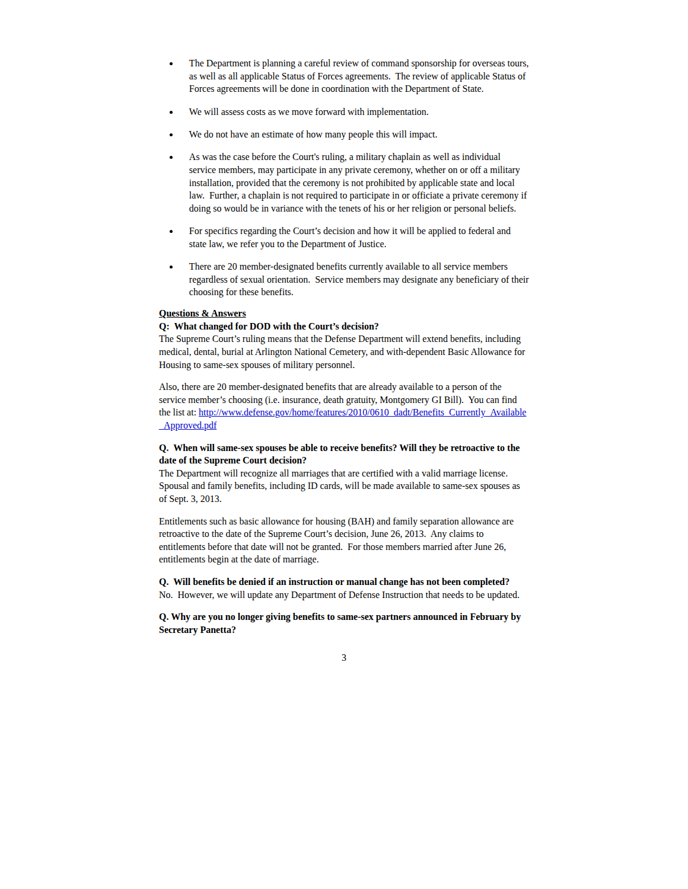The Department is planning a careful review of command sponsorship for overseas tours, as well as all applicable Status of Forces agreements. The review of applicable Status of Forces agreements will be done in coordination with the Department of State.
We will assess costs as we move forward with implementation.
We do not have an estimate of how many people this will impact.
As was the case before the Court's ruling, a military chaplain as well as individual service members, may participate in any private ceremony, whether on or off a military installation, provided that the ceremony is not prohibited by applicable state and local law. Further, a chaplain is not required to participate in or officiate a private ceremony if doing so would be in variance with the tenets of his or her religion or personal beliefs.
For specifics regarding the Court’s decision and how it will be applied to federal and state law, we refer you to the Department of Justice.
There are 20 member-designated benefits currently available to all service members regardless of sexual orientation. Service members may designate any beneficiary of their choosing for these benefits.
Questions & Answers
Q: What changed for DOD with the Court’s decision?
The Supreme Court’s ruling means that the Defense Department will extend benefits, including medical, dental, burial at Arlington National Cemetery, and with-dependent Basic Allowance for Housing to same-sex spouses of military personnel.
Also, there are 20 member-designated benefits that are already available to a person of the service member’s choosing (i.e. insurance, death gratuity, Montgomery GI Bill). You can find the list at: http://www.defense.gov/home/features/2010/0610_dadt/Benefits_Currently_Available_Approved.pdf
Q. When will same-sex spouses be able to receive benefits? Will they be retroactive to the date of the Supreme Court decision?
The Department will recognize all marriages that are certified with a valid marriage license. Spousal and family benefits, including ID cards, will be made available to same-sex spouses as of Sept. 3, 2013.
Entitlements such as basic allowance for housing (BAH) and family separation allowance are retroactive to the date of the Supreme Court’s decision, June 26, 2013. Any claims to entitlements before that date will not be granted. For those members married after June 26, entitlements begin at the date of marriage.
Q. Will benefits be denied if an instruction or manual change has not been completed?
No. However, we will update any Department of Defense Instruction that needs to be updated.
Q. Why are you no longer giving benefits to same-sex partners announced in February by Secretary Panetta?
3